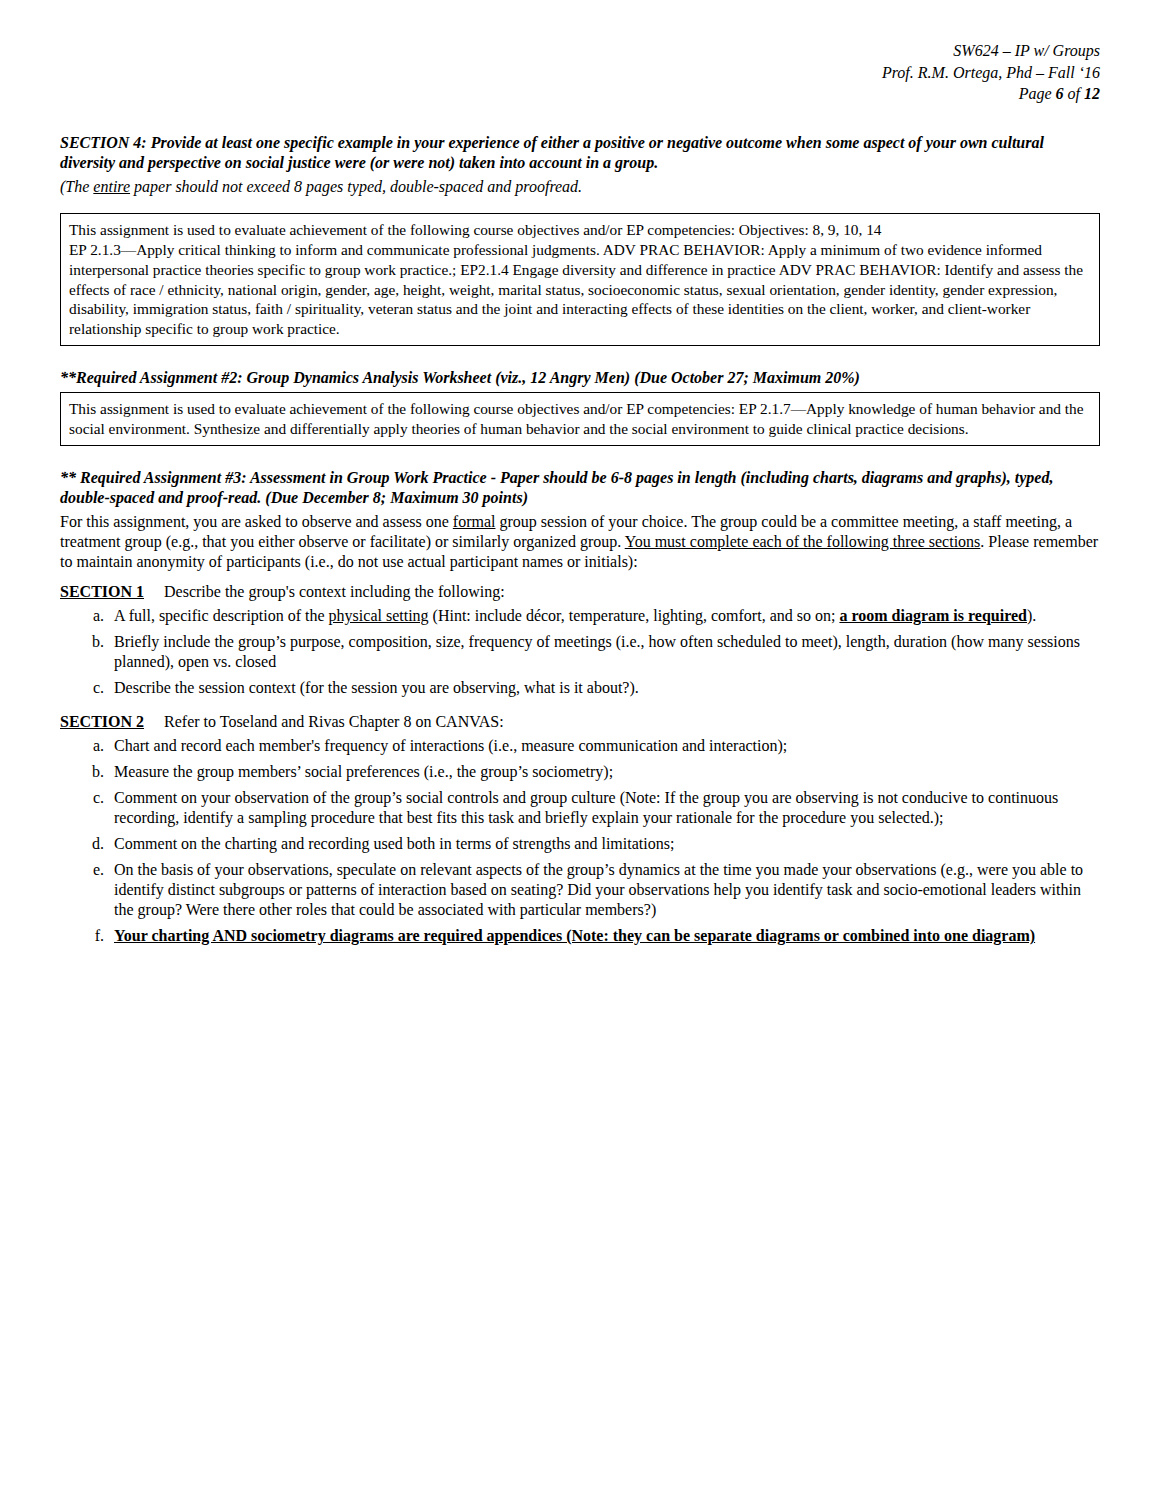SW624 – IP w/ Groups Prof. R.M. Ortega, Phd – Fall ‘16 Page 6 of 12
SECTION 4: Provide at least one specific example in your experience of either a positive or negative outcome when some aspect of your own cultural diversity and perspective on social justice were (or were not) taken into account in a group.
(The entire paper should not exceed 8 pages typed, double-spaced and proofread.
This assignment is used to evaluate achievement of the following course objectives and/or EP competencies: Objectives: 8, 9, 10, 14
EP 2.1.3—Apply critical thinking to inform and communicate professional judgments. ADV PRAC BEHAVIOR: Apply a minimum of two evidence informed interpersonal practice theories specific to group work practice.; EP2.1.4 Engage diversity and difference in practice ADV PRAC BEHAVIOR: Identify and assess the effects of race / ethnicity, national origin, gender, age, height, weight, marital status, socioeconomic status, sexual orientation, gender identity, gender expression, disability, immigration status, faith / spirituality, veteran status and the joint and interacting effects of these identities on the client, worker, and client-worker relationship specific to group work practice.
**Required Assignment #2: Group Dynamics Analysis Worksheet (viz., 12 Angry Men) (Due October 27; Maximum 20%)
This assignment is used to evaluate achievement of the following course objectives and/or EP competencies: EP 2.1.7—Apply knowledge of human behavior and the social environment. Synthesize and differentially apply theories of human behavior and the social environment to guide clinical practice decisions.
** Required Assignment #3: Assessment in Group Work Practice - Paper should be 6-8 pages in length (including charts, diagrams and graphs), typed, double-spaced and proof-read. (Due December 8; Maximum 30 points)
For this assignment, you are asked to observe and assess one formal group session of your choice. The group could be a committee meeting, a staff meeting, a treatment group (e.g., that you either observe or facilitate) or similarly organized group. You must complete each of the following three sections. Please remember to maintain anonymity of participants (i.e., do not use actual participant names or initials):
SECTION 1 Describe the group's context including the following:
A full, specific description of the physical setting (Hint: include décor, temperature, lighting, comfort, and so on; a room diagram is required).
Briefly include the group’s purpose, composition, size, frequency of meetings (i.e., how often scheduled to meet), length, duration (how many sessions planned), open vs. closed
Describe the session context (for the session you are observing, what is it about?).
SECTION 2 Refer to Toseland and Rivas Chapter 8 on CANVAS:
Chart and record each member's frequency of interactions (i.e., measure communication and interaction);
Measure the group members’ social preferences (i.e., the group’s sociometry);
Comment on your observation of the group’s social controls and group culture (Note: If the group you are observing is not conducive to continuous recording, identify a sampling procedure that best fits this task and briefly explain your rationale for the procedure you selected.);
Comment on the charting and recording used both in terms of strengths and limitations;
On the basis of your observations, speculate on relevant aspects of the group’s dynamics at the time you made your observations (e.g., were you able to identify distinct subgroups or patterns of interaction based on seating? Did your observations help you identify task and socio-emotional leaders within the group? Were there other roles that could be associated with particular members?)
Your charting AND sociometry diagrams are required appendices (Note: they can be separate diagrams or combined into one diagram)